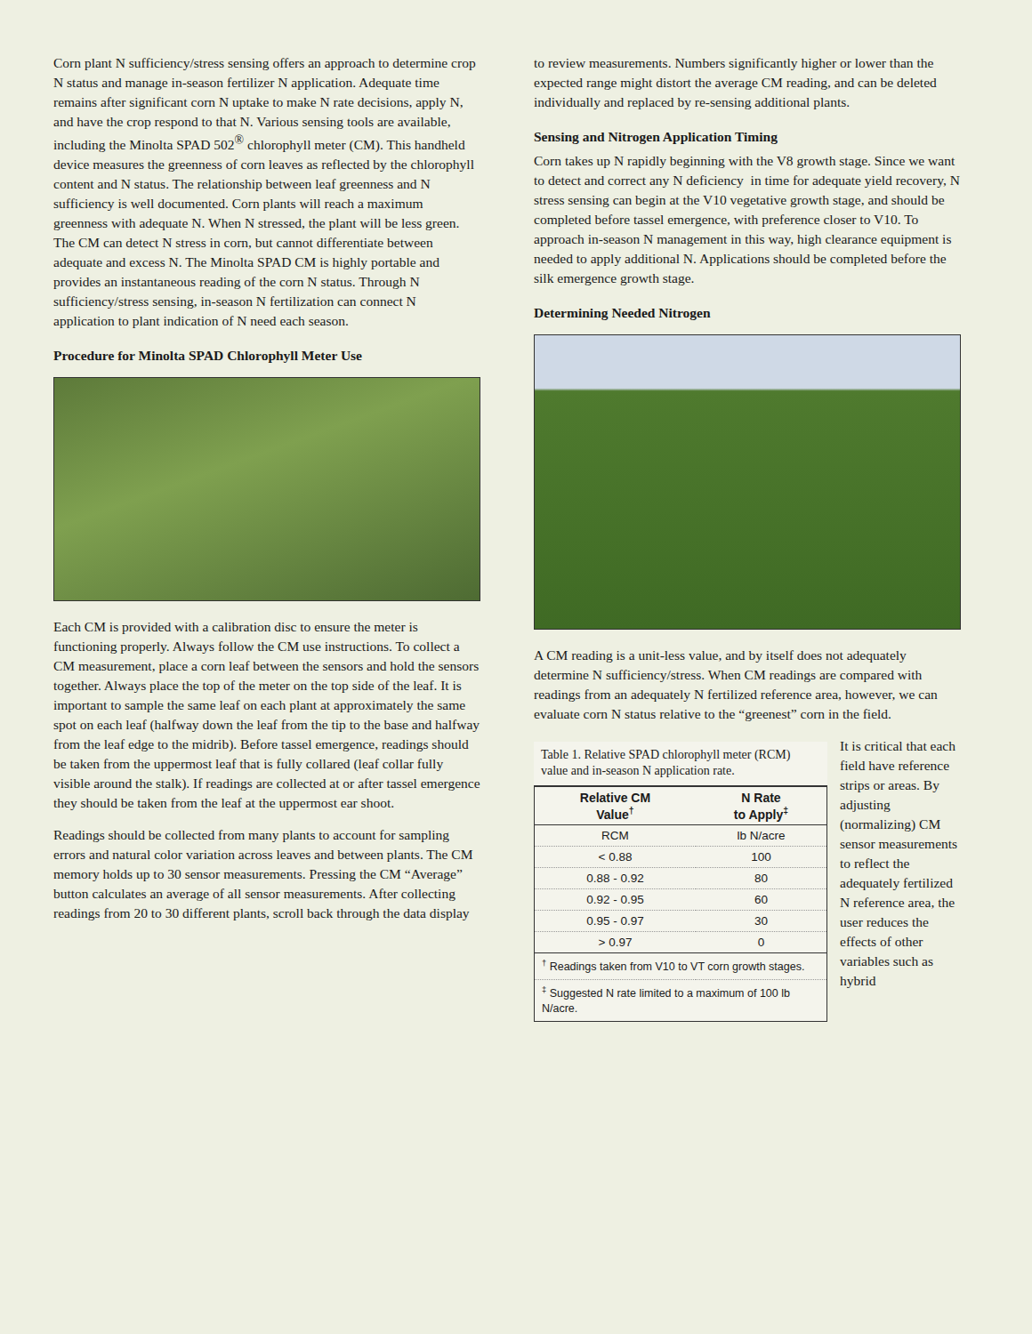Corn plant N sufficiency/stress sensing offers an approach to determine crop N status and manage in-season fertilizer N application. Adequate time remains after significant corn N uptake to make N rate decisions, apply N, and have the crop respond to that N. Various sensing tools are available, including the Minolta SPAD 502® chlorophyll meter (CM). This handheld device measures the greenness of corn leaves as reflected by the chlorophyll content and N status. The relationship between leaf greenness and N sufficiency is well documented. Corn plants will reach a maximum greenness with adequate N. When N stressed, the plant will be less green. The CM can detect N stress in corn, but cannot differentiate between adequate and excess N. The Minolta SPAD CM is highly portable and provides an instantaneous reading of the corn N status. Through N sufficiency/stress sensing, in-season N fertilization can connect N application to plant indication of N need each season.
Procedure for Minolta SPAD Chlorophyll Meter Use
Each CM is provided with a calibration disc to ensure the meter is functioning properly. Always follow the CM use instructions. To collect a CM measurement, place a corn leaf between the sensors and hold the sensors together. Always place the top of the meter on the top side of the leaf. It is important to sample the same leaf on each plant at approximately the same spot on each leaf (halfway down the leaf from the tip to the base and halfway from the leaf edge to the midrib). Before tassel emergence, readings should be taken from the uppermost leaf that is fully collared (leaf collar fully visible around the stalk). If readings are collected at or after tassel emergence they should be taken from the leaf at the uppermost ear shoot.
Readings should be collected from many plants to account for sampling errors and natural color variation across leaves and between plants. The CM memory holds up to 30 sensor measurements. Pressing the CM “Average” button calculates an average of all sensor measurements. After collecting readings from 20 to 30 different plants, scroll back through the data display
to review measurements. Numbers significantly higher or lower than the expected range might distort the average CM reading, and can be deleted individually and replaced by re-sensing additional plants.
Sensing and Nitrogen Application Timing
Corn takes up N rapidly beginning with the V8 growth stage. Since we want to detect and correct any N deficiency in time for adequate yield recovery, N stress sensing can begin at the V10 vegetative growth stage, and should be completed before tassel emergence, with preference closer to V10. To approach in-season N management in this way, high clearance equipment is needed to apply additional N. Applications should be completed before the silk emergence growth stage.
Determining Needed Nitrogen
A CM reading is a unit-less value, and by itself does not adequately determine N sufficiency/stress. When CM readings are compared with readings from an adequately N fertilized reference area, however, we can evaluate corn N status relative to the “greenest” corn in the field.
Table 1. Relative SPAD chlorophyll meter (RCM) value and in-season N application rate.
| Relative CM Value † | N Rate to Apply ‡ |
| --- | --- |
| RCM | lb N/acre |
| < 0.88 | 100 |
| 0.88 - 0.92 | 80 |
| 0.92 - 0.95 | 60 |
| 0.95 - 0.97 | 30 |
| > 0.97 | 0 |
| † Readings taken from V10 to VT corn growth stages. |
| ‡ Suggested N rate limited to a maximum of 100 lb N/acre. |
It is critical that each field have reference strips or areas. By adjusting (normalizing) CM sensor measurements to reflect the adequately fertilized N reference area, the user reduces the effects of other variables such as hybrid